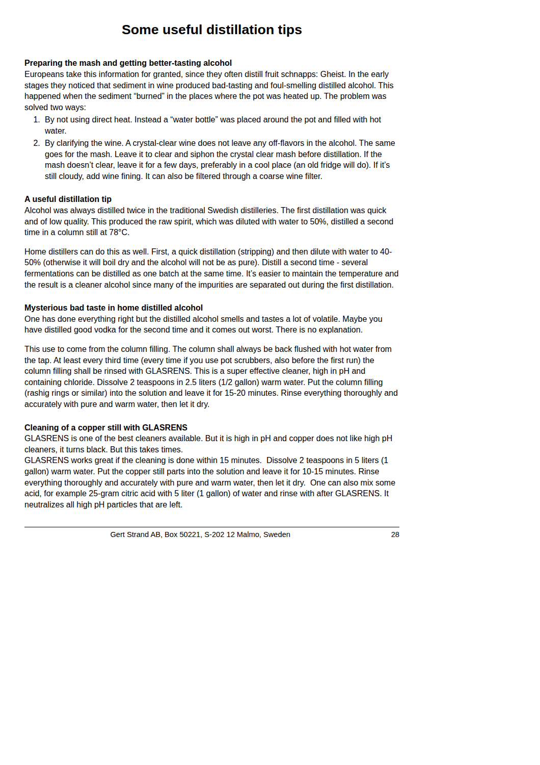Some useful distillation tips
Preparing the mash and getting better-tasting alcohol
Europeans take this information for granted, since they often distill fruit schnapps: Gheist. In the early stages they noticed that sediment in wine produced bad-tasting and foul-smelling distilled alcohol. This happened when the sediment “burned” in the places where the pot was heated up. The problem was solved two ways:
By not using direct heat. Instead a “water bottle” was placed around the pot and filled with hot water.
By clarifying the wine. A crystal-clear wine does not leave any off-flavors in the alcohol. The same goes for the mash. Leave it to clear and siphon the crystal clear mash before distillation. If the mash doesn’t clear, leave it for a few days, preferably in a cool place (an old fridge will do). If it’s still cloudy, add wine fining. It can also be filtered through a coarse wine filter.
A useful distillation tip
Alcohol was always distilled twice in the traditional Swedish distilleries. The first distillation was quick and of low quality. This produced the raw spirit, which was diluted with water to 50%, distilled a second time in a column still at 78°C.
Home distillers can do this as well. First, a quick distillation (stripping) and then dilute with water to 40-50% (otherwise it will boil dry and the alcohol will not be as pure). Distill a second time - several fermentations can be distilled as one batch at the same time. It’s easier to maintain the temperature and the result is a cleaner alcohol since many of the impurities are separated out during the first distillation.
Mysterious bad taste in home distilled alcohol
One has done everything right but the distilled alcohol smells and tastes a lot of volatile. Maybe you have distilled good vodka for the second time and it comes out worst. There is no explanation.
This use to come from the column filling. The column shall always be back flushed with hot water from the tap. At least every third time (every time if you use pot scrubbers, also before the first run) the column filling shall be rinsed with GLASRENS. This is a super effective cleaner, high in pH and containing chloride. Dissolve 2 teaspoons in 2.5 liters (1/2 gallon) warm water. Put the column filling (rashig rings or similar) into the solution and leave it for 15-20 minutes. Rinse everything thoroughly and accurately with pure and warm water, then let it dry.
Cleaning of a copper still with GLASRENS
GLASRENS is one of the best cleaners available. But it is high in pH and copper does not like high pH cleaners, it turns black. But this takes times.
GLASRENS works great if the cleaning is done within 15 minutes. Dissolve 2 teaspoons in 5 liters (1 gallon) warm water. Put the copper still parts into the solution and leave it for 10-15 minutes. Rinse everything thoroughly and accurately with pure and warm water, then let it dry. One can also mix some acid, for example 25-gram citric acid with 5 liter (1 gallon) of water and rinse with after GLASRENS. It neutralizes all high pH particles that are left.
Gert Strand AB, Box 50221, S-202 12 Malmo, Sweden 28